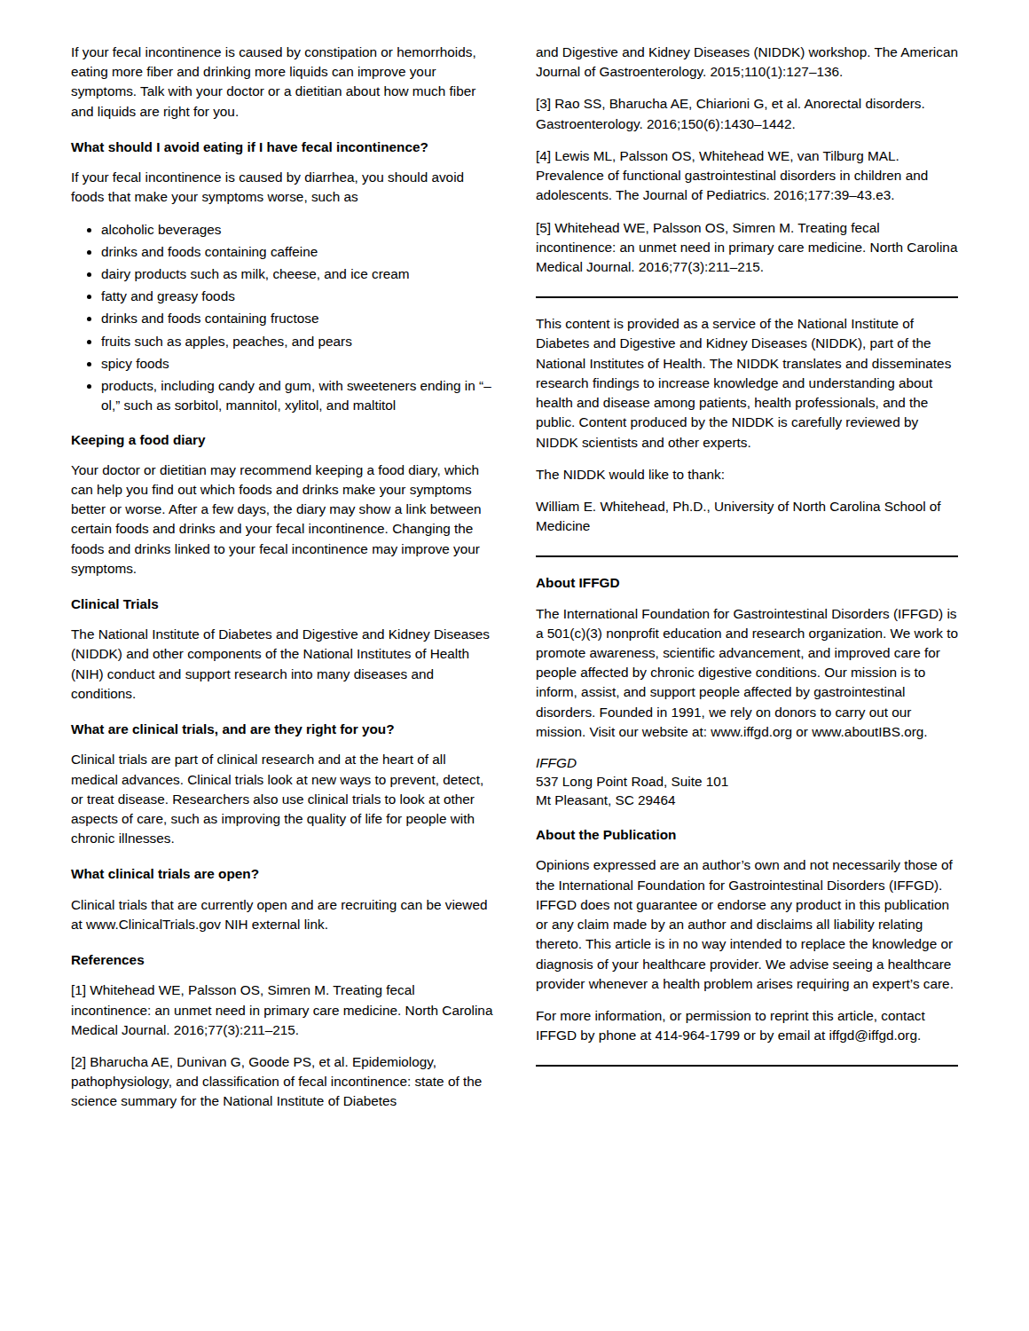If your fecal incontinence is caused by constipation or hemorrhoids, eating more fiber and drinking more liquids can improve your symptoms. Talk with your doctor or a dietitian about how much fiber and liquids are right for you.
What should I avoid eating if I have fecal incontinence?
If your fecal incontinence is caused by diarrhea, you should avoid foods that make your symptoms worse, such as
alcoholic beverages
drinks and foods containing caffeine
dairy products such as milk, cheese, and ice cream
fatty and greasy foods
drinks and foods containing fructose
fruits such as apples, peaches, and pears
spicy foods
products, including candy and gum, with sweeteners ending in “–ol,” such as sorbitol, mannitol, xylitol, and maltitol
Keeping a food diary
Your doctor or dietitian may recommend keeping a food diary, which can help you find out which foods and drinks make your symptoms better or worse. After a few days, the diary may show a link between certain foods and drinks and your fecal incontinence. Changing the foods and drinks linked to your fecal incontinence may improve your symptoms.
Clinical Trials
The National Institute of Diabetes and Digestive and Kidney Diseases (NIDDK) and other components of the National Institutes of Health (NIH) conduct and support research into many diseases and conditions.
What are clinical trials, and are they right for you?
Clinical trials are part of clinical research and at the heart of all medical advances. Clinical trials look at new ways to prevent, detect, or treat disease. Researchers also use clinical trials to look at other aspects of care, such as improving the quality of life for people with chronic illnesses.
What clinical trials are open?
Clinical trials that are currently open and are recruiting can be viewed at www.ClinicalTrials.gov NIH external link.
References
[1] Whitehead WE, Palsson OS, Simren M. Treating fecal incontinence: an unmet need in primary care medicine. North Carolina Medical Journal. 2016;77(3):211–215.
[2] Bharucha AE, Dunivan G, Goode PS, et al. Epidemiology, pathophysiology, and classification of fecal incontinence: state of the science summary for the National Institute of Diabetes
and Digestive and Kidney Diseases (NIDDK) workshop. The American Journal of Gastroenterology. 2015;110(1):127–136.
[3] Rao SS, Bharucha AE, Chiarioni G, et al. Anorectal disorders. Gastroenterology. 2016;150(6):1430–1442.
[4] Lewis ML, Palsson OS, Whitehead WE, van Tilburg MAL. Prevalence of functional gastrointestinal disorders in children and adolescents. The Journal of Pediatrics. 2016;177:39–43.e3.
[5] Whitehead WE, Palsson OS, Simren M. Treating fecal incontinence: an unmet need in primary care medicine. North Carolina Medical Journal. 2016;77(3):211–215.
This content is provided as a service of the National Institute of Diabetes and Digestive and Kidney Diseases (NIDDK), part of the National Institutes of Health. The NIDDK translates and disseminates research findings to increase knowledge and understanding about health and disease among patients, health professionals, and the public. Content produced by the NIDDK is carefully reviewed by NIDDK scientists and other experts.
The NIDDK would like to thank:
William E. Whitehead, Ph.D., University of North Carolina School of Medicine
About IFFGD
The International Foundation for Gastrointestinal Disorders (IFFGD) is a 501(c)(3) nonprofit education and research organization. We work to promote awareness, scientific advancement, and improved care for people affected by chronic digestive conditions. Our mission is to inform, assist, and support people affected by gastrointestinal disorders. Founded in 1991, we rely on donors to carry out our mission. Visit our website at: www.iffgd.org or www.aboutIBS.org.
IFFGD
537 Long Point Road, Suite 101
Mt Pleasant, SC 29464
About the Publication
Opinions expressed are an author’s own and not necessarily those of the International Foundation for Gastrointestinal Disorders (IFFGD). IFFGD does not guarantee or endorse any product in this publication or any claim made by an author and disclaims all liability relating thereto. This article is in no way intended to replace the knowledge or diagnosis of your healthcare provider. We advise seeing a healthcare provider whenever a health problem arises requiring an expert’s care.
For more information, or permission to reprint this article, contact IFFGD by phone at 414-964-1799 or by email at iffgd@iffgd.org.